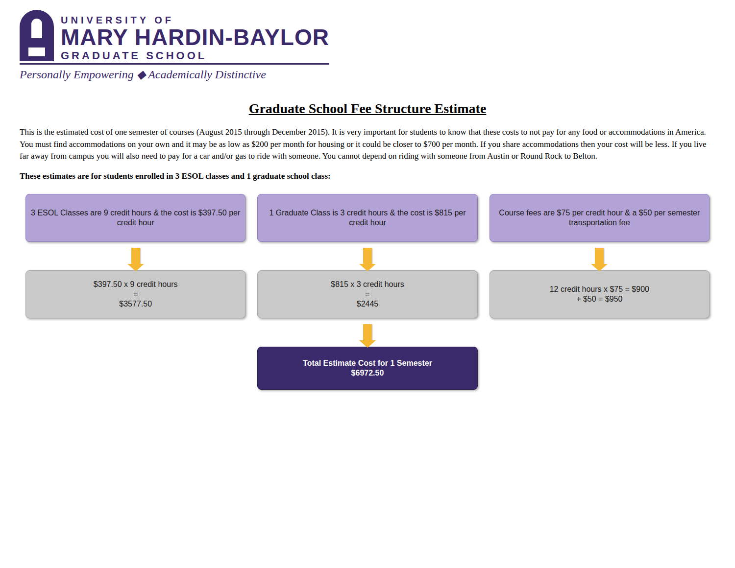UNIVERSITY OF
MARY HARDIN-BAYLOR
GRADUATE SCHOOL
Personally Empowering ◆ Academically Distinctive
Graduate School Fee Structure Estimate
This is the estimated cost of one semester of courses (August 2015 through December 2015). It is very important for students to know that these costs to not pay for any food or accommodations in America. You must find accommodations on your own and it may be as low as $200 per month for housing or it could be closer to $700 per month. If you share accommodations then your cost will be less. If you live far away from campus you will also need to pay for a car and/or gas to ride with someone. You cannot depend on riding with someone from Austin or Round Rock to Belton.
These estimates are for students enrolled in 3 ESOL classes and 1 graduate school class:
| 3 ESOL Classes are 9 credit hours & the cost is $397.50 per credit hour | 1 Graduate Class is 3 credit hours & the cost is $815 per credit hour | Course fees are $75 per credit hour & a $50 per semester transportation fee |
| $397.50 x 9 credit hours = $3577.50 | $815 x 3 credit hours = $2445 | 12 credit hours x $75 = $900 + $50 = $950 |
| | Total Estimate Cost for 1 Semester $6972.50 | |